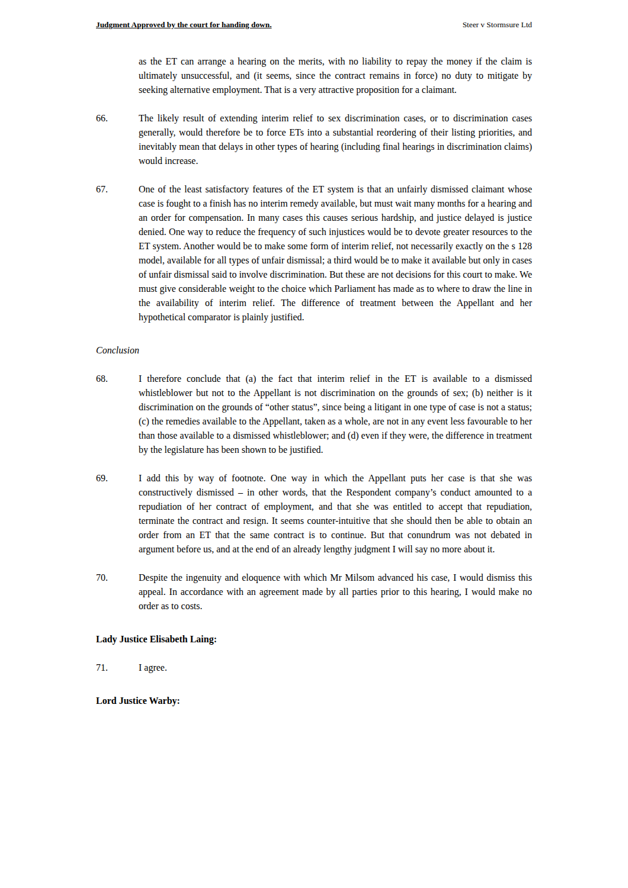Judgment Approved by the court for handing down. Steer v Stormsure Ltd
as the ET can arrange a hearing on the merits, with no liability to repay the money if the claim is ultimately unsuccessful, and (it seems, since the contract remains in force) no duty to mitigate by seeking alternative employment. That is a very attractive proposition for a claimant.
66. The likely result of extending interim relief to sex discrimination cases, or to discrimination cases generally, would therefore be to force ETs into a substantial reordering of their listing priorities, and inevitably mean that delays in other types of hearing (including final hearings in discrimination claims) would increase.
67. One of the least satisfactory features of the ET system is that an unfairly dismissed claimant whose case is fought to a finish has no interim remedy available, but must wait many months for a hearing and an order for compensation. In many cases this causes serious hardship, and justice delayed is justice denied. One way to reduce the frequency of such injustices would be to devote greater resources to the ET system. Another would be to make some form of interim relief, not necessarily exactly on the s 128 model, available for all types of unfair dismissal; a third would be to make it available but only in cases of unfair dismissal said to involve discrimination. But these are not decisions for this court to make. We must give considerable weight to the choice which Parliament has made as to where to draw the line in the availability of interim relief. The difference of treatment between the Appellant and her hypothetical comparator is plainly justified.
Conclusion
68. I therefore conclude that (a) the fact that interim relief in the ET is available to a dismissed whistleblower but not to the Appellant is not discrimination on the grounds of sex; (b) neither is it discrimination on the grounds of “other status”, since being a litigant in one type of case is not a status; (c) the remedies available to the Appellant, taken as a whole, are not in any event less favourable to her than those available to a dismissed whistleblower; and (d) even if they were, the difference in treatment by the legislature has been shown to be justified.
69. I add this by way of footnote. One way in which the Appellant puts her case is that she was constructively dismissed – in other words, that the Respondent company’s conduct amounted to a repudiation of her contract of employment, and that she was entitled to accept that repudiation, terminate the contract and resign. It seems counter-intuitive that she should then be able to obtain an order from an ET that the same contract is to continue. But that conundrum was not debated in argument before us, and at the end of an already lengthy judgment I will say no more about it.
70. Despite the ingenuity and eloquence with which Mr Milsom advanced his case, I would dismiss this appeal. In accordance with an agreement made by all parties prior to this hearing, I would make no order as to costs.
Lady Justice Elisabeth Laing:
71. I agree.
Lord Justice Warby: